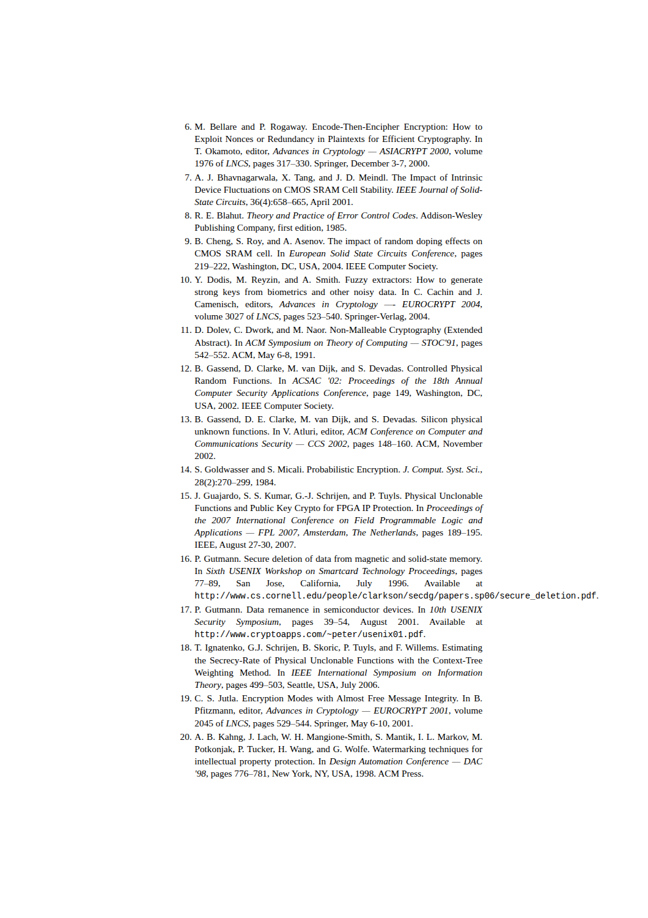M. Bellare and P. Rogaway. Encode-Then-Encipher Encryption: How to Exploit Nonces or Redundancy in Plaintexts for Efficient Cryptography. In T. Okamoto, editor, Advances in Cryptology — ASIACRYPT 2000, volume 1976 of LNCS, pages 317–330. Springer, December 3-7, 2000.
A. J. Bhavnagarwala, X. Tang, and J. D. Meindl. The Impact of Intrinsic Device Fluctuations on CMOS SRAM Cell Stability. IEEE Journal of Solid-State Circuits, 36(4):658–665, April 2001.
R. E. Blahut. Theory and Practice of Error Control Codes. Addison-Wesley Publishing Company, first edition, 1985.
B. Cheng, S. Roy, and A. Asenov. The impact of random doping effects on CMOS SRAM cell. In European Solid State Circuits Conference, pages 219–222, Washington, DC, USA, 2004. IEEE Computer Society.
Y. Dodis, M. Reyzin, and A. Smith. Fuzzy extractors: How to generate strong keys from biometrics and other noisy data. In C. Cachin and J. Camenisch, editors, Advances in Cryptology —- EUROCRYPT 2004, volume 3027 of LNCS, pages 523–540. Springer-Verlag, 2004.
D. Dolev, C. Dwork, and M. Naor. Non-Malleable Cryptography (Extended Abstract). In ACM Symposium on Theory of Computing — STOC'91, pages 542–552. ACM, May 6-8, 1991.
B. Gassend, D. Clarke, M. van Dijk, and S. Devadas. Controlled Physical Random Functions. In ACSAC '02: Proceedings of the 18th Annual Computer Security Applications Conference, page 149, Washington, DC, USA, 2002. IEEE Computer Society.
B. Gassend, D. E. Clarke, M. van Dijk, and S. Devadas. Silicon physical unknown functions. In V. Atluri, editor, ACM Conference on Computer and Communications Security — CCS 2002, pages 148–160. ACM, November 2002.
S. Goldwasser and S. Micali. Probabilistic Encryption. J. Comput. Syst. Sci., 28(2):270–299, 1984.
J. Guajardo, S. S. Kumar, G.-J. Schrijen, and P. Tuyls. Physical Unclonable Functions and Public Key Crypto for FPGA IP Protection. In Proceedings of the 2007 International Conference on Field Programmable Logic and Applications — FPL 2007, Amsterdam, The Netherlands, pages 189–195. IEEE, August 27-30, 2007.
P. Gutmann. Secure deletion of data from magnetic and solid-state memory. In Sixth USENIX Workshop on Smartcard Technology Proceedings, pages 77–89, San Jose, California, July 1996. Available at http://www.cs.cornell.edu/people/clarkson/secdg/papers.sp06/secure_deletion.pdf.
P. Gutmann. Data remanence in semiconductor devices. In 10th USENIX Security Symposium, pages 39–54, August 2001. Available at http://www.cryptoapps.com/~peter/usenix01.pdf.
T. Ignatenko, G.J. Schrijen, B. Skoric, P. Tuyls, and F. Willems. Estimating the Secrecy-Rate of Physical Unclonable Functions with the Context-Tree Weighting Method. In IEEE International Symposium on Information Theory, pages 499–503, Seattle, USA, July 2006.
C. S. Jutla. Encryption Modes with Almost Free Message Integrity. In B. Pfitzmann, editor, Advances in Cryptology — EUROCRYPT 2001, volume 2045 of LNCS, pages 529–544. Springer, May 6-10, 2001.
A. B. Kahng, J. Lach, W. H. Mangione-Smith, S. Mantik, I. L. Markov, M. Potkonjak, P. Tucker, H. Wang, and G. Wolfe. Watermarking techniques for intellectual property protection. In Design Automation Conference — DAC '98, pages 776–781, New York, NY, USA, 1998. ACM Press.